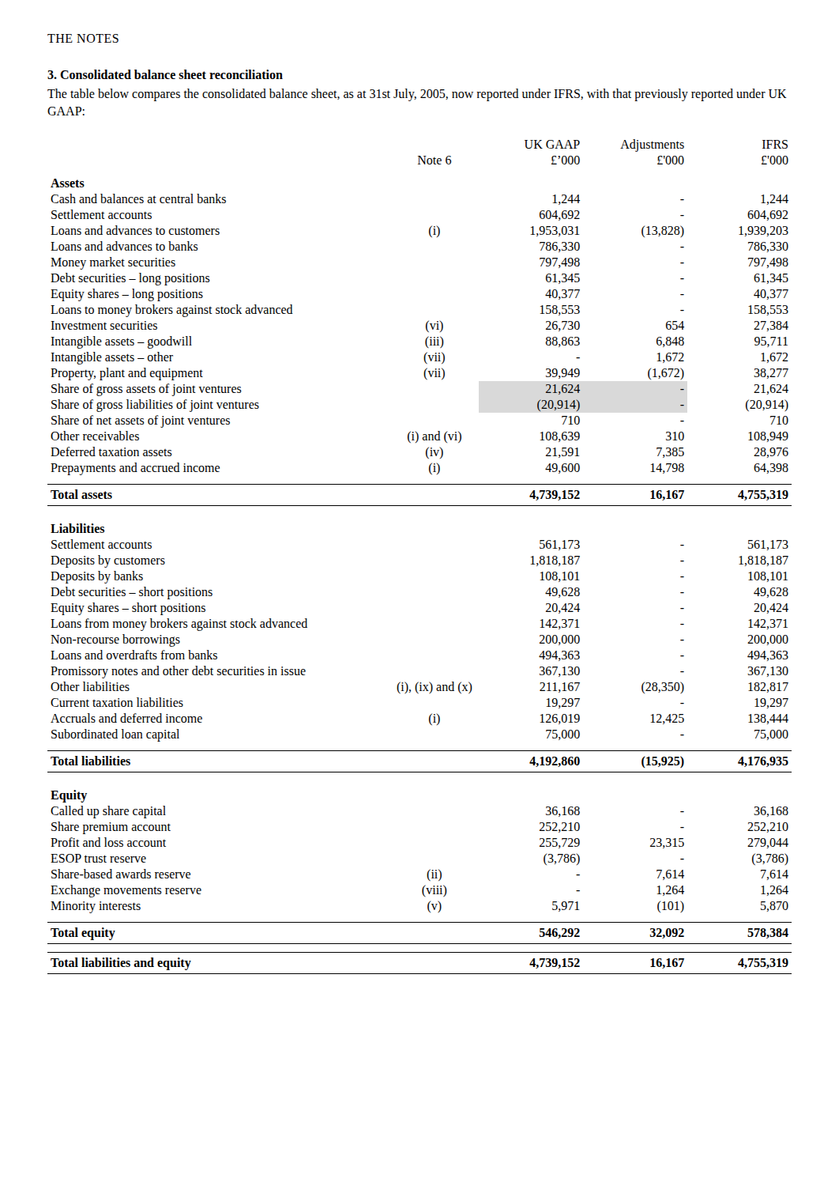THE NOTES
3. Consolidated balance sheet reconciliation
The table below compares the consolidated balance sheet, as at 31st July, 2005, now reported under IFRS, with that previously reported under UK GAAP:
| | | UK GAAP | Adjustments | IFRS |
| --- | --- | --- | --- | --- |
| | Note 6 | £’000 | £'000 | £'000 |
| Assets | | | | |
| Cash and balances at central banks | | 1,244 | - | 1,244 |
| Settlement accounts | | 604,692 | - | 604,692 |
| Loans and advances to customers | (i) | 1,953,031 | (13,828) | 1,939,203 |
| Loans and advances to banks | | 786,330 | - | 786,330 |
| Money market securities | | 797,498 | - | 797,498 |
| Debt securities – long positions | | 61,345 | - | 61,345 |
| Equity shares – long positions | | 40,377 | - | 40,377 |
| Loans to money brokers against stock advanced | | 158,553 | - | 158,553 |
| Investment securities | (vi) | 26,730 | 654 | 27,384 |
| Intangible assets – goodwill | (iii) | 88,863 | 6,848 | 95,711 |
| Intangible assets – other | (vii) | - | 1,672 | 1,672 |
| Property, plant and equipment | (vii) | 39,949 | (1,672) | 38,277 |
| Share of gross assets of joint ventures | | 21,624 | - | 21,624 |
| Share of gross liabilities of joint ventures | | (20,914) | - | (20,914) |
| Share of net assets of joint ventures | | 710 | - | 710 |
| Other receivables | (i) and (vi) | 108,639 | 310 | 108,949 |
| Deferred taxation assets | (iv) | 21,591 | 7,385 | 28,976 |
| Prepayments and accrued income | (i) | 49,600 | 14,798 | 64,398 |
| Total assets | | 4,739,152 | 16,167 | 4,755,319 |
| Liabilities | | | | |
| Settlement accounts | | 561,173 | - | 561,173 |
| Deposits by customers | | 1,818,187 | - | 1,818,187 |
| Deposits by banks | | 108,101 | - | 108,101 |
| Debt securities – short positions | | 49,628 | - | 49,628 |
| Equity shares – short positions | | 20,424 | - | 20,424 |
| Loans from money brokers against stock advanced | | 142,371 | - | 142,371 |
| Non-recourse borrowings | | 200,000 | - | 200,000 |
| Loans and overdrafts from banks | | 494,363 | - | 494,363 |
| Promissory notes and other debt securities in issue | | 367,130 | - | 367,130 |
| Other liabilities | (i), (ix) and (x) | 211,167 | (28,350) | 182,817 |
| Current taxation liabilities | | 19,297 | - | 19,297 |
| Accruals and deferred income | (i) | 126,019 | 12,425 | 138,444 |
| Subordinated loan capital | | 75,000 | - | 75,000 |
| Total liabilities | | 4,192,860 | (15,925) | 4,176,935 |
| Equity | | | | |
| Called up share capital | | 36,168 | - | 36,168 |
| Share premium account | | 252,210 | - | 252,210 |
| Profit and loss account | | 255,729 | 23,315 | 279,044 |
| ESOP trust reserve | | (3,786) | - | (3,786) |
| Share-based awards reserve | (ii) | - | 7,614 | 7,614 |
| Exchange movements reserve | (viii) | - | 1,264 | 1,264 |
| Minority interests | (v) | 5,971 | (101) | 5,870 |
| Total equity | | 546,292 | 32,092 | 578,384 |
| Total liabilities and equity | | 4,739,152 | 16,167 | 4,755,319 |